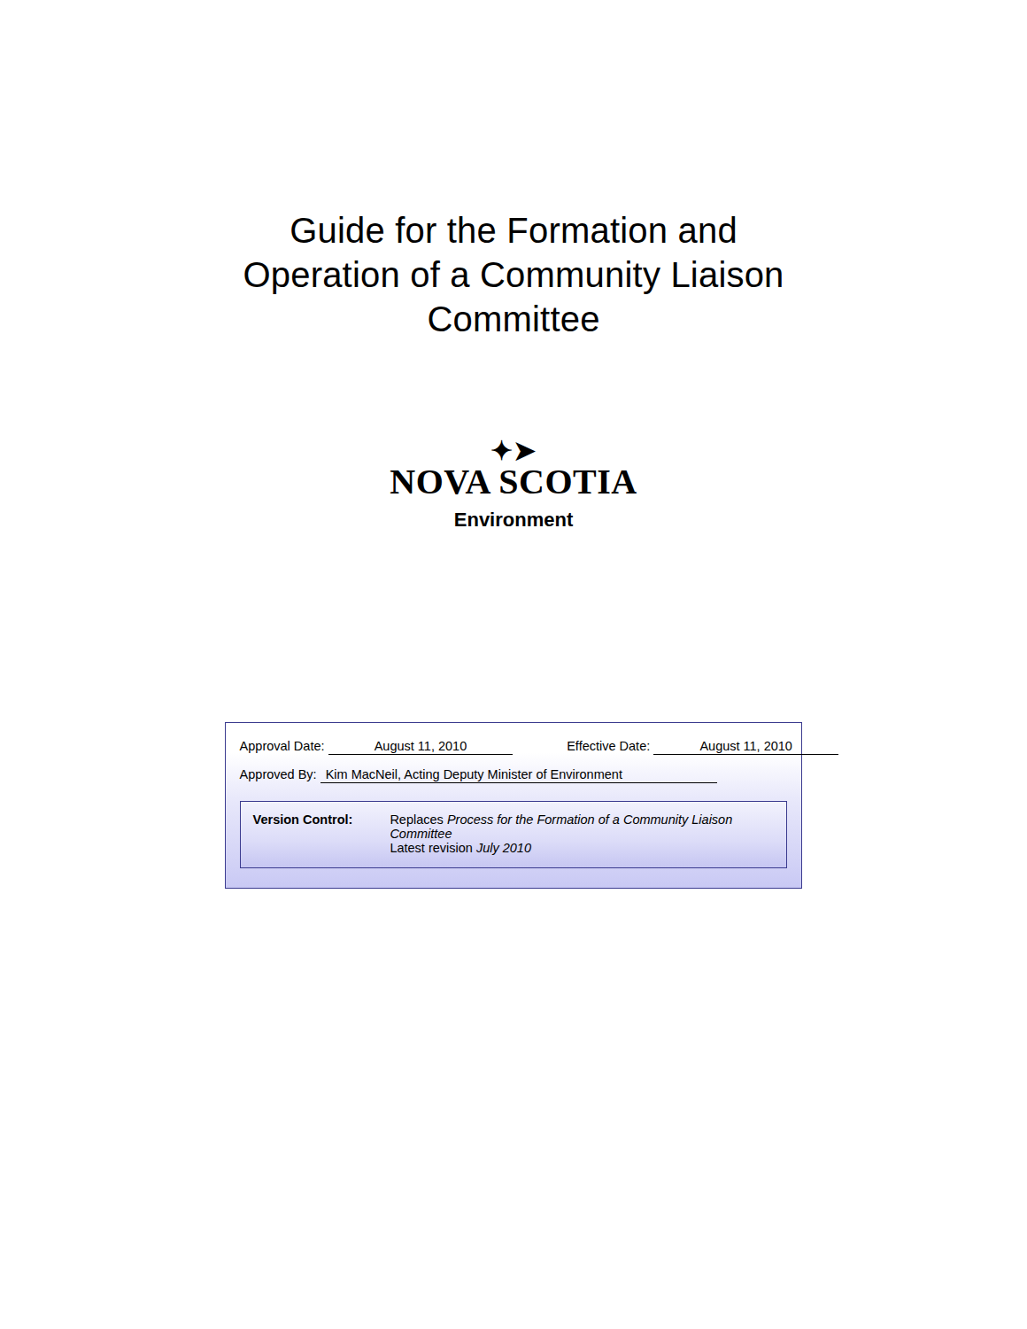Guide for the Formation and Operation of a Community Liaison Committee
✦➤ NOVA SCOTIA
Environment
Approval Date: August 11, 2010 Effective Date: August 11, 2010
Approved By: Kim MacNeil, Acting Deputy Minister of Environment
| Version Control: | Replaces Process for the Formation of a Community Liaison Committee Latest revision July 2010 |